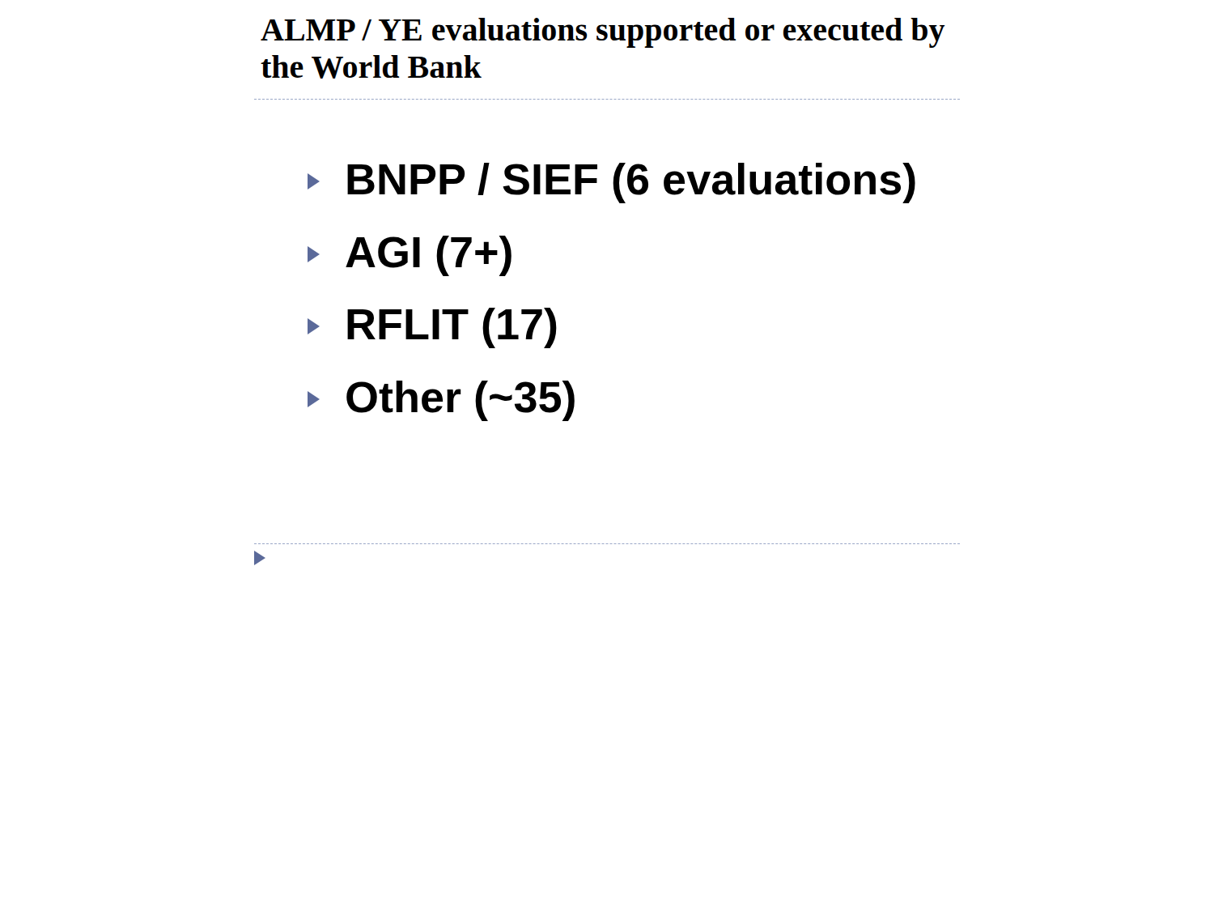ALMP / YE evaluations supported or executed by the World Bank
BNPP / SIEF (6 evaluations)
AGI (7+)
RFLIT (17)
Other (~35)